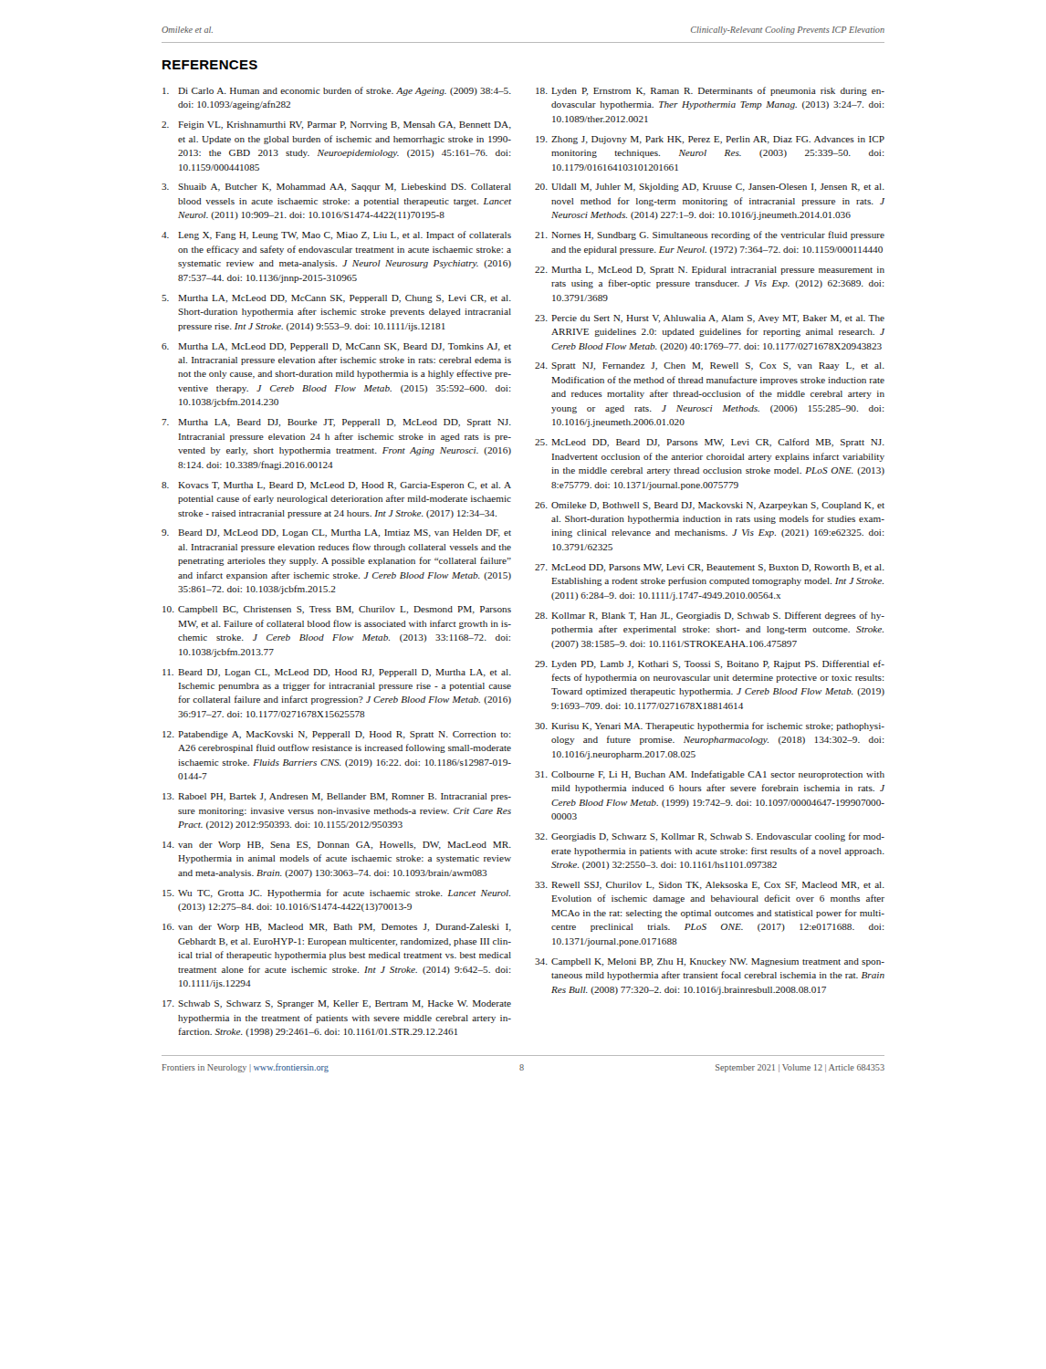Omileke et al.
Clinically-Relevant Cooling Prevents ICP Elevation
REFERENCES
Di Carlo A. Human and economic burden of stroke. Age Ageing. (2009) 38:4–5. doi: 10.1093/ageing/afn282
Feigin VL, Krishnamurthi RV, Parmar P, Norrving B, Mensah GA, Bennett DA, et al. Update on the global burden of ischemic and hemorrhagic stroke in 1990-2013: the GBD 2013 study. Neuroepidemiology. (2015) 45:161–76. doi: 10.1159/000441085
Shuaib A, Butcher K, Mohammad AA, Saqqur M, Liebeskind DS. Collateral blood vessels in acute ischaemic stroke: a potential therapeutic target. Lancet Neurol. (2011) 10:909–21. doi: 10.1016/S1474-4422(11)70195-8
Leng X, Fang H, Leung TW, Mao C, Miao Z, Liu L, et al. Impact of collaterals on the efficacy and safety of endovascular treatment in acute ischaemic stroke: a systematic review and meta-analysis. J Neurol Neurosurg Psychiatry. (2016) 87:537–44. doi: 10.1136/jnnp-2015-310965
Murtha LA, McLeod DD, McCann SK, Pepperall D, Chung S, Levi CR, et al. Short-duration hypothermia after ischemic stroke prevents delayed intracranial pressure rise. Int J Stroke. (2014) 9:553–9. doi: 10.1111/ijs.12181
Murtha LA, McLeod DD, Pepperall D, McCann SK, Beard DJ, Tomkins AJ, et al. Intracranial pressure elevation after ischemic stroke in rats: cerebral edema is not the only cause, and short-duration mild hypothermia is a highly effective preventive therapy. J Cereb Blood Flow Metab. (2015) 35:592–600. doi: 10.1038/jcbfm.2014.230
Murtha LA, Beard DJ, Bourke JT, Pepperall D, McLeod DD, Spratt NJ. Intracranial pressure elevation 24 h after ischemic stroke in aged rats is prevented by early, short hypothermia treatment. Front Aging Neurosci. (2016) 8:124. doi: 10.3389/fnagi.2016.00124
Kovacs T, Murtha L, Beard D, McLeod D, Hood R, Garcia-Esperon C, et al. A potential cause of early neurological deterioration after mild-moderate ischaemic stroke - raised intracranial pressure at 24 hours. Int J Stroke. (2017) 12:34–34.
Beard DJ, McLeod DD, Logan CL, Murtha LA, Imtiaz MS, van Helden DF, et al. Intracranial pressure elevation reduces flow through collateral vessels and the penetrating arterioles they supply. A possible explanation for “collateral failure” and infarct expansion after ischemic stroke. J Cereb Blood Flow Metab. (2015) 35:861–72. doi: 10.1038/jcbfm.2015.2
Campbell BC, Christensen S, Tress BM, Churilov L, Desmond PM, Parsons MW, et al. Failure of collateral blood flow is associated with infarct growth in ischemic stroke. J Cereb Blood Flow Metab. (2013) 33:1168–72. doi: 10.1038/jcbfm.2013.77
Beard DJ, Logan CL, McLeod DD, Hood RJ, Pepperall D, Murtha LA, et al. Ischemic penumbra as a trigger for intracranial pressure rise - a potential cause for collateral failure and infarct progression? J Cereb Blood Flow Metab. (2016) 36:917–27. doi: 10.1177/0271678X15625578
Patabendige A, MacKovski N, Pepperall D, Hood R, Spratt N. Correction to: A26 cerebrospinal fluid outflow resistance is increased following small-moderate ischaemic stroke. Fluids Barriers CNS. (2019) 16:22. doi: 10.1186/s12987-019-0144-7
Raboel PH, Bartek J, Andresen M, Bellander BM, Romner B. Intracranial pressure monitoring: invasive versus non-invasive methods-a review. Crit Care Res Pract. (2012) 2012:950393. doi: 10.1155/2012/950393
van der Worp HB, Sena ES, Donnan GA, Howells, DW, MacLeod MR. Hypothermia in animal models of acute ischaemic stroke: a systematic review and meta-analysis. Brain. (2007) 130:3063–74. doi: 10.1093/brain/awm083
Wu TC, Grotta JC. Hypothermia for acute ischaemic stroke. Lancet Neurol. (2013) 12:275–84. doi: 10.1016/S1474-4422(13)70013-9
van der Worp HB, Macleod MR, Bath PM, Demotes J, Durand-Zaleski I, Gebhardt B, et al. EuroHYP-1: European multicenter, randomized, phase III clinical trial of therapeutic hypothermia plus best medical treatment vs. best medical treatment alone for acute ischemic stroke. Int J Stroke. (2014) 9:642–5. doi: 10.1111/ijs.12294
Schwab S, Schwarz S, Spranger M, Keller E, Bertram M, Hacke W. Moderate hypothermia in the treatment of patients with severe middle cerebral artery infarction. Stroke. (1998) 29:2461–6. doi: 10.1161/01.STR.29.12.2461
Lyden P, Ernstrom K, Raman R. Determinants of pneumonia risk during endovascular hypothermia. Ther Hypothermia Temp Manag. (2013) 3:24–7. doi: 10.1089/ther.2012.0021
Zhong J, Dujovny M, Park HK, Perez E, Perlin AR, Diaz FG. Advances in ICP monitoring techniques. Neurol Res. (2003) 25:339–50. doi: 10.1179/016164103101201661
Uldall M, Juhler M, Skjolding AD, Kruuse C, Jansen-Olesen I, Jensen R, et al. novel method for long-term monitoring of intracranial pressure in rats. J Neurosci Methods. (2014) 227:1–9. doi: 10.1016/j.jneumeth.2014.01.036
Nornes H, Sundbarg G. Simultaneous recording of the ventricular fluid pressure and the epidural pressure. Eur Neurol. (1972) 7:364–72. doi: 10.1159/000114440
Murtha L, McLeod D, Spratt N. Epidural intracranial pressure measurement in rats using a fiber-optic pressure transducer. J Vis Exp. (2012) 62:3689. doi: 10.3791/3689
Percie du Sert N, Hurst V, Ahluwalia A, Alam S, Avey MT, Baker M, et al. The ARRIVE guidelines 2.0: updated guidelines for reporting animal research. J Cereb Blood Flow Metab. (2020) 40:1769–77. doi: 10.1177/0271678X20943823
Spratt NJ, Fernandez J, Chen M, Rewell S, Cox S, van Raay L, et al. Modification of the method of thread manufacture improves stroke induction rate and reduces mortality after thread-occlusion of the middle cerebral artery in young or aged rats. J Neurosci Methods. (2006) 155:285–90. doi: 10.1016/j.jneumeth.2006.01.020
McLeod DD, Beard DJ, Parsons MW, Levi CR, Calford MB, Spratt NJ. Inadvertent occlusion of the anterior choroidal artery explains infarct variability in the middle cerebral artery thread occlusion stroke model. PLoS ONE. (2013) 8:e75779. doi: 10.1371/journal.pone.0075779
Omileke D, Bothwell S, Beard DJ, Mackovski N, Azarpeykan S, Coupland K, et al. Short-duration hypothermia induction in rats using models for studies examining clinical relevance and mechanisms. J Vis Exp. (2021) 169:e62325. doi: 10.3791/62325
McLeod DD, Parsons MW, Levi CR, Beautement S, Buxton D, Roworth B, et al. Establishing a rodent stroke perfusion computed tomography model. Int J Stroke. (2011) 6:284–9. doi: 10.1111/j.1747-4949.2010.00564.x
Kollmar R, Blank T, Han JL, Georgiadis D, Schwab S. Different degrees of hypothermia after experimental stroke: short- and long-term outcome. Stroke. (2007) 38:1585–9. doi: 10.1161/STROKEAHA.106.475897
Lyden PD, Lamb J, Kothari S, Toossi S, Boitano P, Rajput PS. Differential effects of hypothermia on neurovascular unit determine protective or toxic results: Toward optimized therapeutic hypothermia. J Cereb Blood Flow Metab. (2019) 9:1693–709. doi: 10.1177/0271678X18814614
Kurisu K, Yenari MA. Therapeutic hypothermia for ischemic stroke; pathophysiology and future promise. Neuropharmacology. (2018) 134:302–9. doi: 10.1016/j.neuropharm.2017.08.025
Colbourne F, Li H, Buchan AM. Indefatigable CA1 sector neuroprotection with mild hypothermia induced 6 hours after severe forebrain ischemia in rats. J Cereb Blood Flow Metab. (1999) 19:742–9. doi: 10.1097/00004647-199907000-00003
Georgiadis D, Schwarz S, Kollmar R, Schwab S. Endovascular cooling for moderate hypothermia in patients with acute stroke: first results of a novel approach. Stroke. (2001) 32:2550–3. doi: 10.1161/hs1101.097382
Rewell SSJ, Churilov L, Sidon TK, Aleksoska E, Cox SF, Macleod MR, et al. Evolution of ischemic damage and behavioural deficit over 6 months after MCAo in the rat: selecting the optimal outcomes and statistical power for multi-centre preclinical trials. PLoS ONE. (2017) 12:e0171688. doi: 10.1371/journal.pone.0171688
Campbell K, Meloni BP, Zhu H, Knuckey NW. Magnesium treatment and spontaneous mild hypothermia after transient focal cerebral ischemia in the rat. Brain Res Bull. (2008) 77:320–2. doi: 10.1016/j.brainresbull.2008.08.017
Frontiers in Neurology | www.frontiersin.org
8
September 2021 | Volume 12 | Article 684353